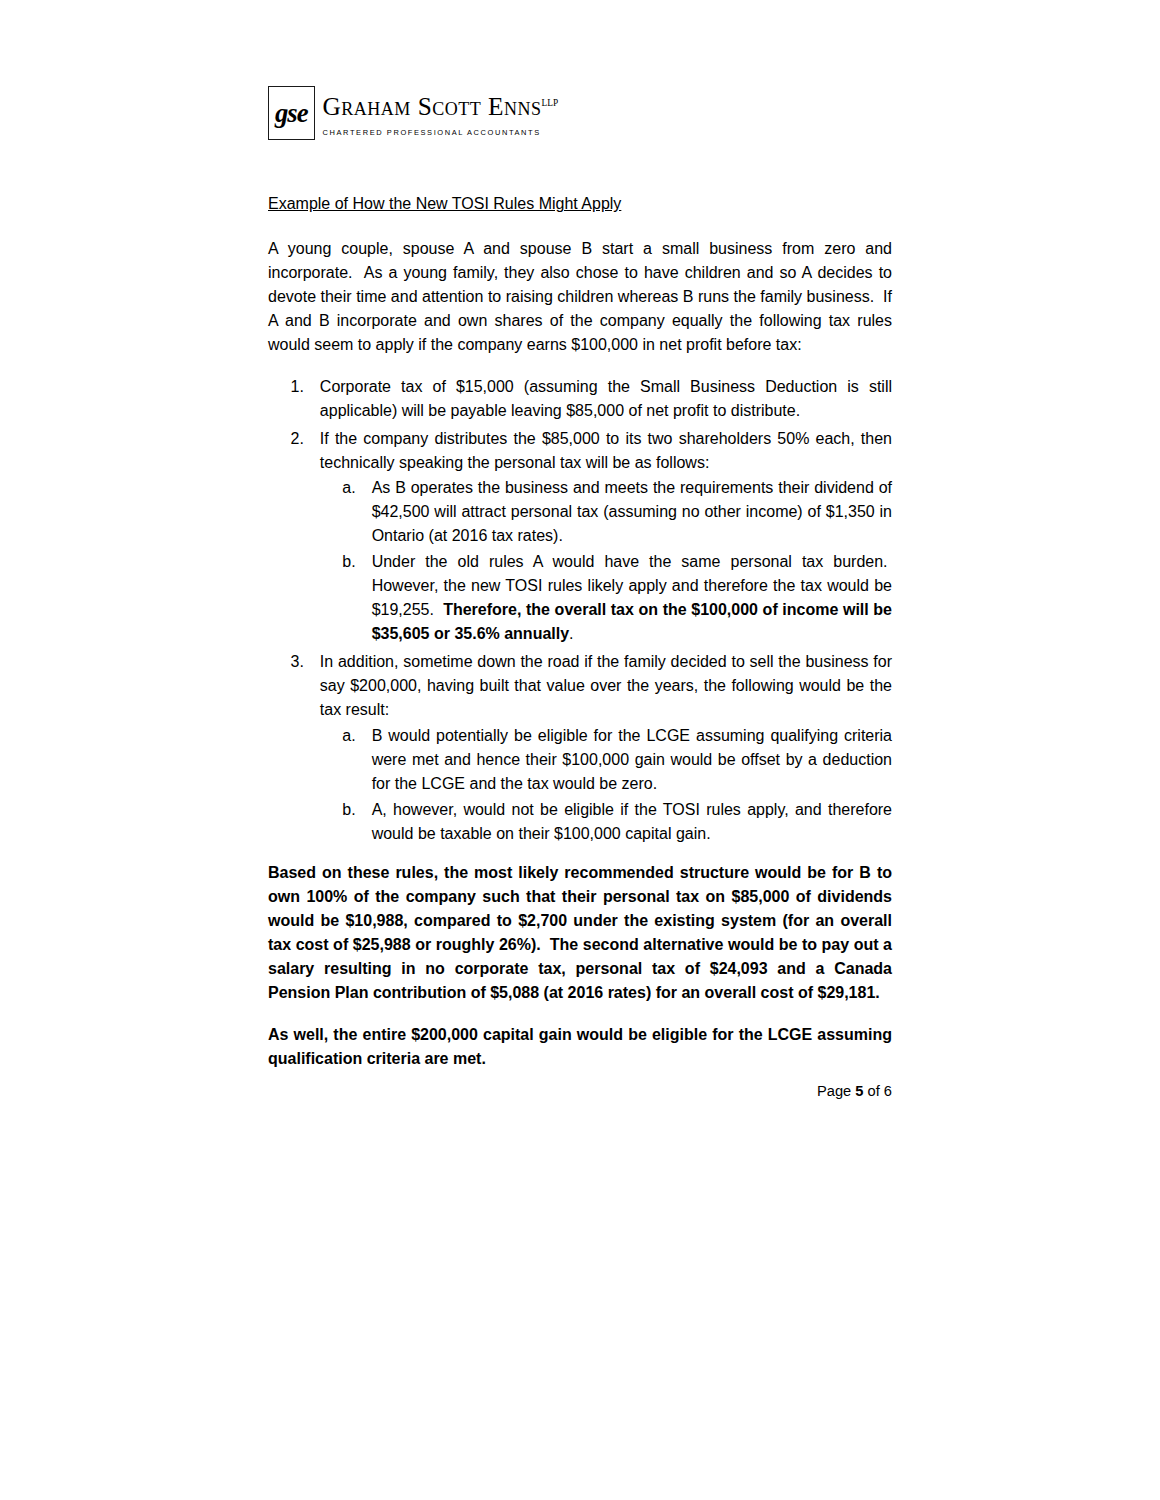| gse | Graham Scott Enns LLP Chartered Professional Accountants |
Example of How the New TOSI Rules Might Apply
A young couple, spouse A and spouse B start a small business from zero and incorporate. As a young family, they also chose to have children and so A decides to devote their time and attention to raising children whereas B runs the family business. If A and B incorporate and own shares of the company equally the following tax rules would seem to apply if the company earns $100,000 in net profit before tax:
Corporate tax of $15,000 (assuming the Small Business Deduction is still applicable) will be payable leaving $85,000 of net profit to distribute.
If the company distributes the $85,000 to its two shareholders 50% each, then technically speaking the personal tax will be as follows:
As B operates the business and meets the requirements their dividend of $42,500 will attract personal tax (assuming no other income) of $1,350 in Ontario (at 2016 tax rates).
Under the old rules A would have the same personal tax burden. However, the new TOSI rules likely apply and therefore the tax would be $19,255. Therefore, the overall tax on the $100,000 of income will be $35,605 or 35.6% annually.
In addition, sometime down the road if the family decided to sell the business for say $200,000, having built that value over the years, the following would be the tax result:
B would potentially be eligible for the LCGE assuming qualifying criteria were met and hence their $100,000 gain would be offset by a deduction for the LCGE and the tax would be zero.
A, however, would not be eligible if the TOSI rules apply, and therefore would be taxable on their $100,000 capital gain.
Based on these rules, the most likely recommended structure would be for B to own 100% of the company such that their personal tax on $85,000 of dividends would be $10,988, compared to $2,700 under the existing system (for an overall tax cost of $25,988 or roughly 26%). The second alternative would be to pay out a salary resulting in no corporate tax, personal tax of $24,093 and a Canada Pension Plan contribution of $5,088 (at 2016 rates) for an overall cost of $29,181.
As well, the entire $200,000 capital gain would be eligible for the LCGE assuming qualification criteria are met.
Page 5 of 6